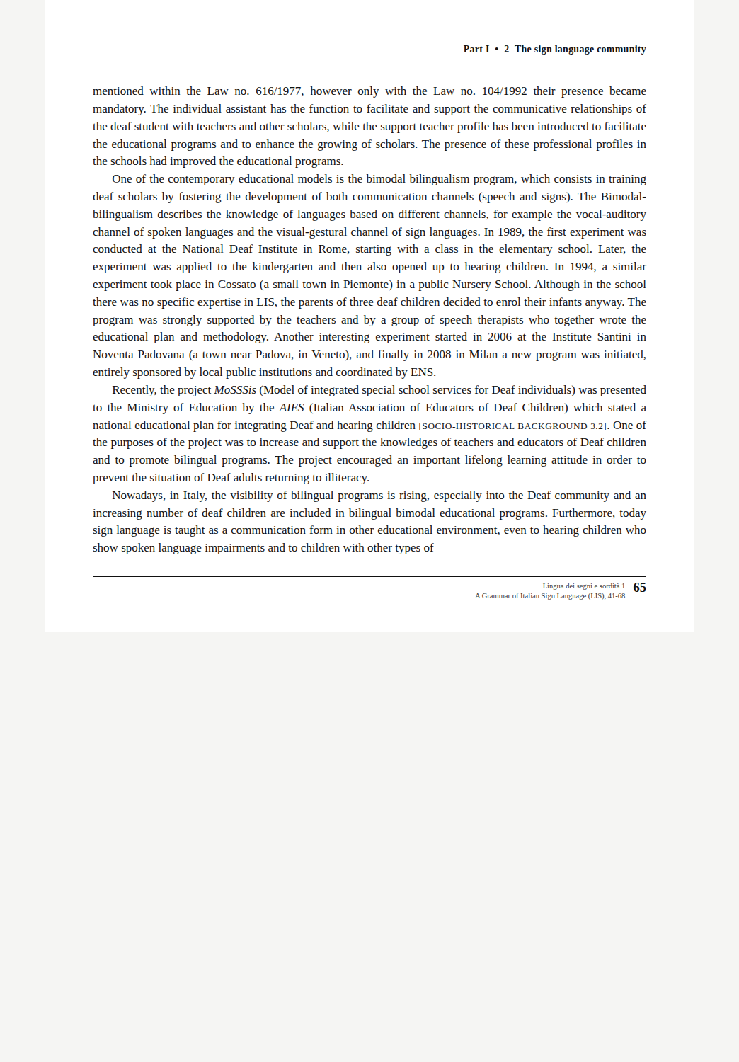Part I•2 The sign language community
mentioned within the Law no. 616/1977, however only with the Law no. 104/1992 their presence became mandatory. The individual assistant has the function to facilitate and support the communicative relationships of the deaf student with teachers and other scholars, while the support teacher profile has been introduced to facilitate the educational programs and to enhance the growing of scholars. The presence of these professional profiles in the schools had improved the educational programs.
One of the contemporary educational models is the bimodal bilingualism program, which consists in training deaf scholars by fostering the development of both communication channels (speech and signs). The Bimodal-bilingualism describes the knowledge of languages based on different channels, for example the vocal-auditory channel of spoken languages and the visual-gestural channel of sign languages. In 1989, the first experiment was conducted at the National Deaf Institute in Rome, starting with a class in the elementary school. Later, the experiment was applied to the kindergarten and then also opened up to hearing children. In 1994, a similar experiment took place in Cossato (a small town in Piemonte) in a public Nursery School. Although in the school there was no specific expertise in LIS, the parents of three deaf children decided to enrol their infants anyway. The program was strongly supported by the teachers and by a group of speech therapists who together wrote the educational plan and methodology. Another interesting experiment started in 2006 at the Institute Santini in Noventa Padovana (a town near Padova, in Veneto), and finally in 2008 in Milan a new program was initiated, entirely sponsored by local public institutions and coordinated by ENS.
Recently, the project MoSSSis (Model of integrated special school services for Deaf individuals) was presented to the Ministry of Education by the AIES (Italian Association of Educators of Deaf Children) which stated a national educational plan for integrating Deaf and hearing children [socio-historical background 3.2]. One of the purposes of the project was to increase and support the knowledges of teachers and educators of Deaf children and to promote bilingual programs. The project encouraged an important lifelong learning attitude in order to prevent the situation of Deaf adults returning to illiteracy.
Nowadays, in Italy, the visibility of bilingual programs is rising, especially into the Deaf community and an increasing number of deaf children are included in bilingual bimodal educational programs. Furthermore, today sign language is taught as a communication form in other educational environment, even to hearing children who show spoken language impairments and to children with other types of
Lingua dei segni e sordità 1 A Grammar of Italian Sign Language (LIS), 41-68
65